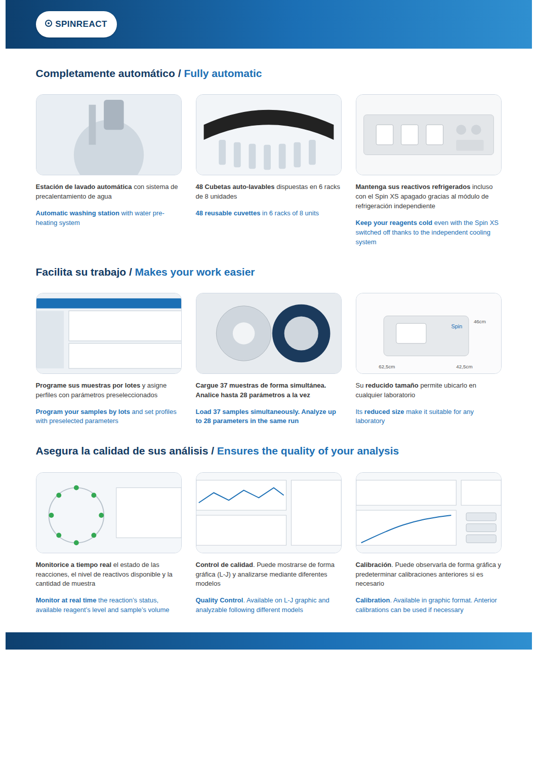SPINREACT
Completamente automático / Fully automatic
Estación de lavado automática con sistema de precalentamiento de agua
Automatic washing station with water pre-heating system
48 Cubetas auto-lavables dispuestas en 6 racks de 8 unidades
48 reusable cuvettes in 6 racks of 8 units
Mantenga sus reactivos refrigerados incluso con el Spin XS apagado gracias al módulo de refrigeración independiente
Keep your reagents cold even with the Spin XS switched off thanks to the independent cooling system
Facilita su trabajo / Makes your work easier
Programe sus muestras por lotes y asigne perfiles con parámetros preseleccionados
Program your samples by lots and set profiles with preselected parameters
Cargue 37 muestras de forma simultánea. Analice hasta 28 parámetros a la vez
Load 37 samples simultaneously. Analyze up to 28 parameters in the same run
Su reducido tamaño permite ubicarlo en cualquier laboratorio
Its reduced size make it suitable for any laboratory
Asegura la calidad de sus análisis / Ensures the quality of your analysis
Monitorice a tiempo real el estado de las reacciones, el nivel de reactivos disponible y la cantidad de muestra
Monitor at real time the reaction’s status, available reagent’s level and sample’s volume
Control de calidad. Puede mostrarse de forma gráfica (L-J) y analizarse mediante diferentes modelos
Quality Control. Available on L-J graphic and analyzable following different models
Calibración. Puede observarla de forma gráfica y predeterminar calibraciones anteriores si es necesario
Calibration. Available in graphic format. Anterior calibrations can be used if necessary